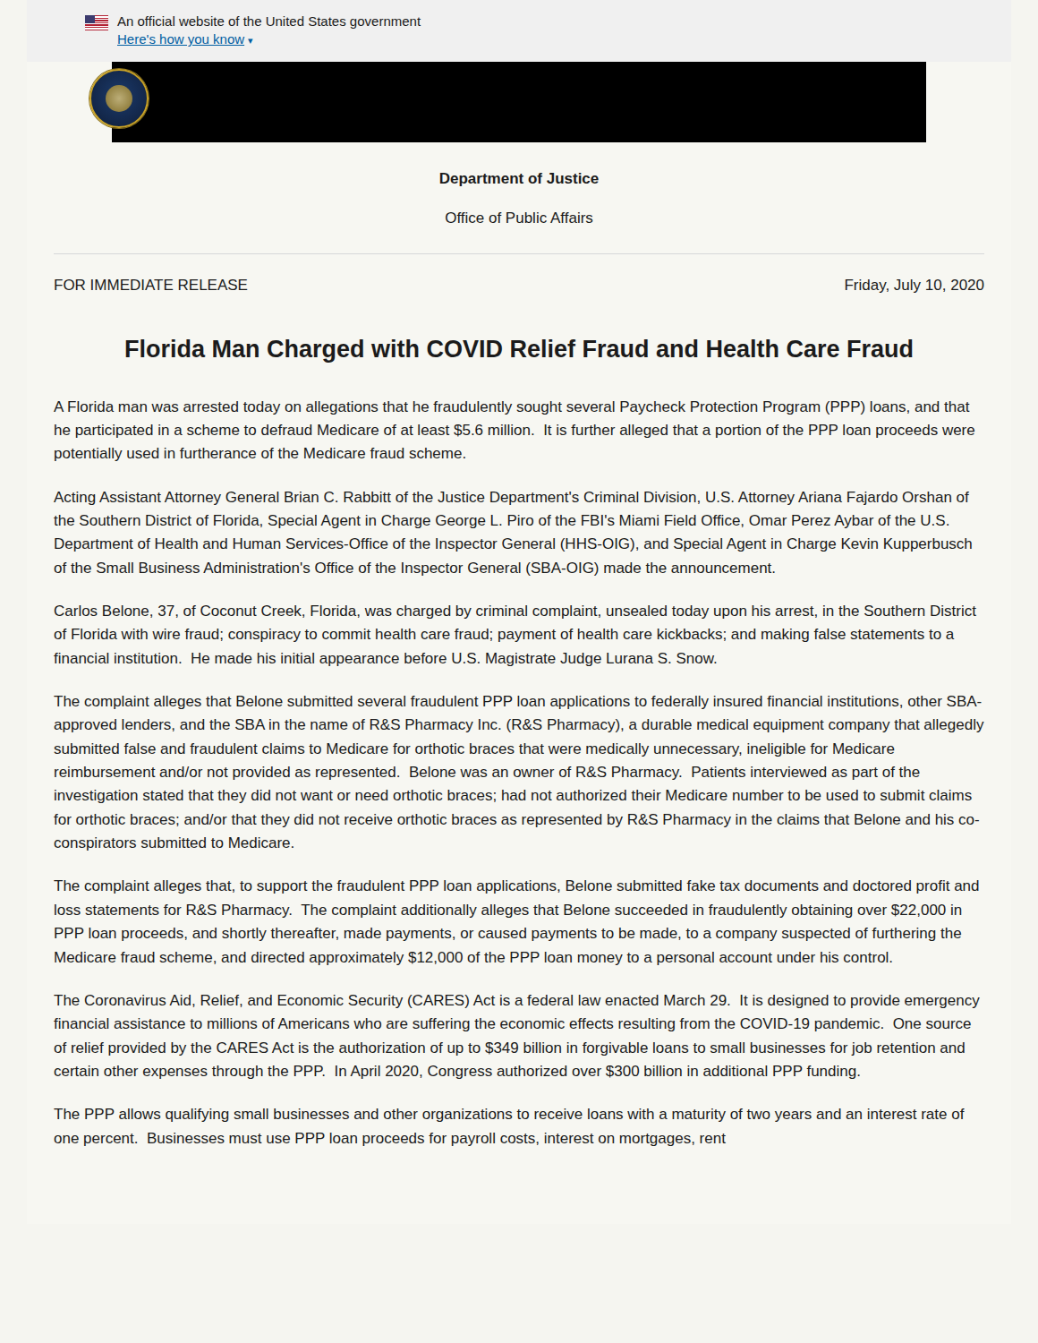An official website of the United States government
Here's how you know ▾
THE UNITED STATES
Department of Justice
Office of Public Affairs
FOR IMMEDIATE RELEASE
Friday, July 10, 2020
Florida Man Charged with COVID Relief Fraud and Health Care Fraud
A Florida man was arrested today on allegations that he fraudulently sought several Paycheck Protection Program (PPP) loans, and that he participated in a scheme to defraud Medicare of at least $5.6 million. It is further alleged that a portion of the PPP loan proceeds were potentially used in furtherance of the Medicare fraud scheme.
Acting Assistant Attorney General Brian C. Rabbitt of the Justice Department's Criminal Division, U.S. Attorney Ariana Fajardo Orshan of the Southern District of Florida, Special Agent in Charge George L. Piro of the FBI's Miami Field Office, Omar Perez Aybar of the U.S. Department of Health and Human Services-Office of the Inspector General (HHS-OIG), and Special Agent in Charge Kevin Kupperbusch of the Small Business Administration's Office of the Inspector General (SBA-OIG) made the announcement.
Carlos Belone, 37, of Coconut Creek, Florida, was charged by criminal complaint, unsealed today upon his arrest, in the Southern District of Florida with wire fraud; conspiracy to commit health care fraud; payment of health care kickbacks; and making false statements to a financial institution. He made his initial appearance before U.S. Magistrate Judge Lurana S. Snow.
The complaint alleges that Belone submitted several fraudulent PPP loan applications to federally insured financial institutions, other SBA-approved lenders, and the SBA in the name of R&S Pharmacy Inc. (R&S Pharmacy), a durable medical equipment company that allegedly submitted false and fraudulent claims to Medicare for orthotic braces that were medically unnecessary, ineligible for Medicare reimbursement and/or not provided as represented. Belone was an owner of R&S Pharmacy. Patients interviewed as part of the investigation stated that they did not want or need orthotic braces; had not authorized their Medicare number to be used to submit claims for orthotic braces; and/or that they did not receive orthotic braces as represented by R&S Pharmacy in the claims that Belone and his co-conspirators submitted to Medicare.
The complaint alleges that, to support the fraudulent PPP loan applications, Belone submitted fake tax documents and doctored profit and loss statements for R&S Pharmacy. The complaint additionally alleges that Belone succeeded in fraudulently obtaining over $22,000 in PPP loan proceeds, and shortly thereafter, made payments, or caused payments to be made, to a company suspected of furthering the Medicare fraud scheme, and directed approximately $12,000 of the PPP loan money to a personal account under his control.
The Coronavirus Aid, Relief, and Economic Security (CARES) Act is a federal law enacted March 29. It is designed to provide emergency financial assistance to millions of Americans who are suffering the economic effects resulting from the COVID-19 pandemic. One source of relief provided by the CARES Act is the authorization of up to $349 billion in forgivable loans to small businesses for job retention and certain other expenses through the PPP. In April 2020, Congress authorized over $300 billion in additional PPP funding.
The PPP allows qualifying small businesses and other organizations to receive loans with a maturity of two years and an interest rate of one percent. Businesses must use PPP loan proceeds for payroll costs, interest on mortgages, rent